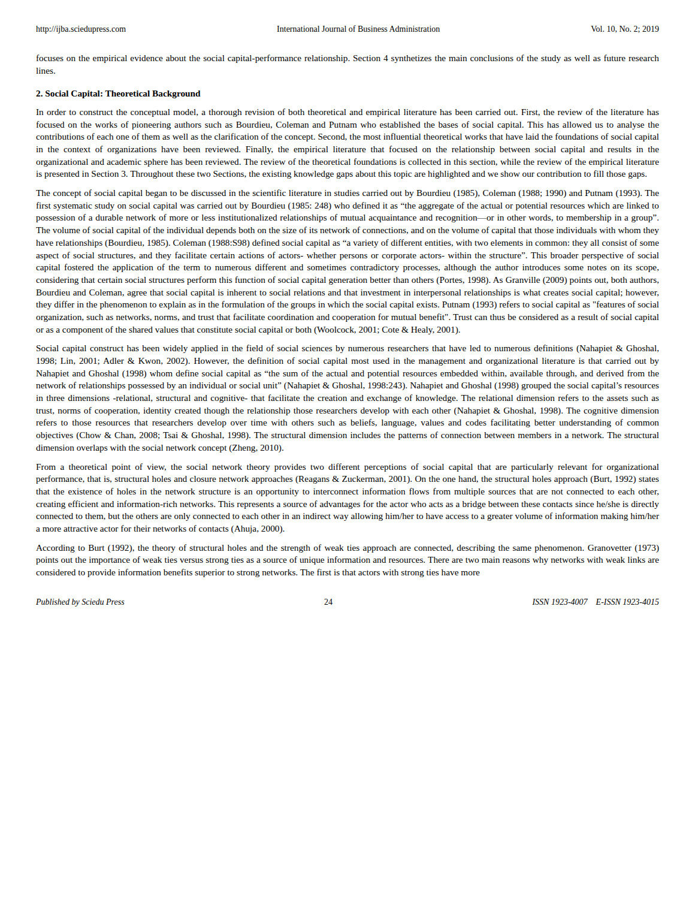http://ijba.sciedupress.com International Journal of Business Administration Vol. 10, No. 2; 2019
focuses on the empirical evidence about the social capital-performance relationship. Section 4 synthetizes the main conclusions of the study as well as future research lines.
2. Social Capital: Theoretical Background
In order to construct the conceptual model, a thorough revision of both theoretical and empirical literature has been carried out. First, the review of the literature has focused on the works of pioneering authors such as Bourdieu, Coleman and Putnam who established the bases of social capital. This has allowed us to analyse the contributions of each one of them as well as the clarification of the concept. Second, the most influential theoretical works that have laid the foundations of social capital in the context of organizations have been reviewed. Finally, the empirical literature that focused on the relationship between social capital and results in the organizational and academic sphere has been reviewed. The review of the theoretical foundations is collected in this section, while the review of the empirical literature is presented in Section 3. Throughout these two Sections, the existing knowledge gaps about this topic are highlighted and we show our contribution to fill those gaps.
The concept of social capital began to be discussed in the scientific literature in studies carried out by Bourdieu (1985), Coleman (1988; 1990) and Putnam (1993). The first systematic study on social capital was carried out by Bourdieu (1985: 248) who defined it as “the aggregate of the actual or potential resources which are linked to possession of a durable network of more or less institutionalized relationships of mutual acquaintance and recognition—or in other words, to membership in a group”. The volume of social capital of the individual depends both on the size of its network of connections, and on the volume of capital that those individuals with whom they have relationships (Bourdieu, 1985). Coleman (1988:S98) defined social capital as “a variety of different entities, with two elements in common: they all consist of some aspect of social structures, and they facilitate certain actions of actors- whether persons or corporate actors- within the structure”. This broader perspective of social capital fostered the application of the term to numerous different and sometimes contradictory processes, although the author introduces some notes on its scope, considering that certain social structures perform this function of social capital generation better than others (Portes, 1998). As Granville (2009) points out, both authors, Bourdieu and Coleman, agree that social capital is inherent to social relations and that investment in interpersonal relationships is what creates social capital; however, they differ in the phenomenon to explain as in the formulation of the groups in which the social capital exists. Putnam (1993) refers to social capital as "features of social organization, such as networks, norms, and trust that facilitate coordination and cooperation for mutual benefit". Trust can thus be considered as a result of social capital or as a component of the shared values that constitute social capital or both (Woolcock, 2001; Cote & Healy, 2001).
Social capital construct has been widely applied in the field of social sciences by numerous researchers that have led to numerous definitions (Nahapiet & Ghoshal, 1998; Lin, 2001; Adler & Kwon, 2002). However, the definition of social capital most used in the management and organizational literature is that carried out by Nahapiet and Ghoshal (1998) whom define social capital as “the sum of the actual and potential resources embedded within, available through, and derived from the network of relationships possessed by an individual or social unit” (Nahapiet & Ghoshal, 1998:243). Nahapiet and Ghoshal (1998) grouped the social capital’s resources in three dimensions -relational, structural and cognitive- that facilitate the creation and exchange of knowledge. The relational dimension refers to the assets such as trust, norms of cooperation, identity created though the relationship those researchers develop with each other (Nahapiet & Ghoshal, 1998). The cognitive dimension refers to those resources that researchers develop over time with others such as beliefs, language, values and codes facilitating better understanding of common objectives (Chow & Chan, 2008; Tsai & Ghoshal, 1998). The structural dimension includes the patterns of connection between members in a network. The structural dimension overlaps with the social network concept (Zheng, 2010).
From a theoretical point of view, the social network theory provides two different perceptions of social capital that are particularly relevant for organizational performance, that is, structural holes and closure network approaches (Reagans & Zuckerman, 2001). On the one hand, the structural holes approach (Burt, 1992) states that the existence of holes in the network structure is an opportunity to interconnect information flows from multiple sources that are not connected to each other, creating efficient and information-rich networks. This represents a source of advantages for the actor who acts as a bridge between these contacts since he/she is directly connected to them, but the others are only connected to each other in an indirect way allowing him/her to have access to a greater volume of information making him/her a more attractive actor for their networks of contacts (Ahuja, 2000).
According to Burt (1992), the theory of structural holes and the strength of weak ties approach are connected, describing the same phenomenon. Granovetter (1973) points out the importance of weak ties versus strong ties as a source of unique information and resources. There are two main reasons why networks with weak links are considered to provide information benefits superior to strong networks. The first is that actors with strong ties have more
Published by Sciedu Press 24 ISSN 1923-4007 E-ISSN 1923-4015